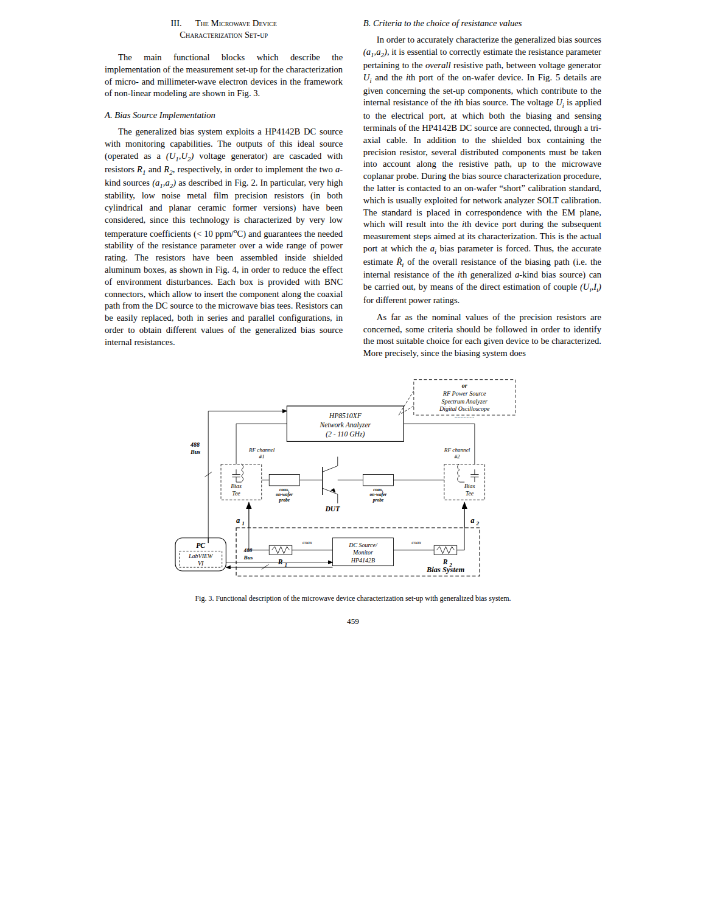III. The Microwave Device
Characterization Set-up
The main functional blocks which describe the implementation of the measurement set-up for the characterization of micro- and millimeter-wave electron devices in the framework of non-linear modeling are shown in Fig. 3.
A. Bias Source Implementation
The generalized bias system exploits a HP4142B DC source with monitoring capabilities. The outputs of this ideal source (operated as a (U1,U2) voltage generator) are cascaded with resistors R1 and R2, respectively, in order to implement the two a-kind sources (a1,a2) as described in Fig. 2. In particular, very high stability, low noise metal film precision resistors (in both cylindrical and planar ceramic former versions) have been considered, since this technology is characterized by very low temperature coefficients (< 10 ppm/o C) and guarantees the needed stability of the resistance parameter over a wide range of power rating. The resistors have been assembled inside shielded aluminum boxes, as shown in Fig. 4, in order to reduce the effect of environment disturbances. Each box is provided with BNC connectors, which allow to insert the component along the coaxial path from the DC source to the microwave bias tees. Resistors can be easily replaced, both in series and parallel configurations, in order to obtain different values of the generalized bias source internal resistances.
B. Criteria to the choice of resistance values
In order to accurately characterize the generalized bias sources (a1,a2), it is essential to correctly estimate the resistance parameter pertaining to the overall resistive path, between voltage generator Ui and the ith port of the on-wafer device. In Fig. 5 details are given concerning the set-up components, which contribute to the internal resistance of the ith bias source. The voltage Ui is applied to the electrical port, at which both the biasing and sensing terminals of the HP4142B DC source are connected, through a tri-axial cable. In addition to the shielded box containing the precision resistor, several distributed components must be taken into account along the resistive path, up to the microwave coplanar probe. During the bias source characterization procedure, the latter is contacted to an on-wafer “short” calibration standard, which is usually exploited for network analyzer SOLT calibration. The standard is placed in correspondence with the EM plane, which will result into the ith device port during the subsequent measurement steps aimed at its characterization. This is the actual port at which the ai bias parameter is forced. Thus, the accurate estimate R̂i of the overall resistance of the biasing path (i.e. the internal resistance of the ith generalized a-kind bias source) can be carried out, by means of the direct estimation of couple (Ui,Ii) for different power ratings.
As far as the nominal values of the precision resistors are concerned, some criteria should be followed in order to identify the most suitable choice for each given device to be characterized. More precisely, since the biasing system does
or RF Power Source Spectrum Analyzer Digital Oscilloscope ............. HP8510XF Network Analyzer (2 - 110 GHz) RF channel #1 RF channel #2 488 Bus Bias Tee coax, on-wafer probe DUT coax, on-wafer probe Bias Tee a 1 a 2 Bias System DC Source/ Monitor HP4142B R 1 coax R 2 coax PC LabVIEW VI 488 Bus
Fig. 3. Functional description of the microwave device characterization set-up with generalized bias system.
459